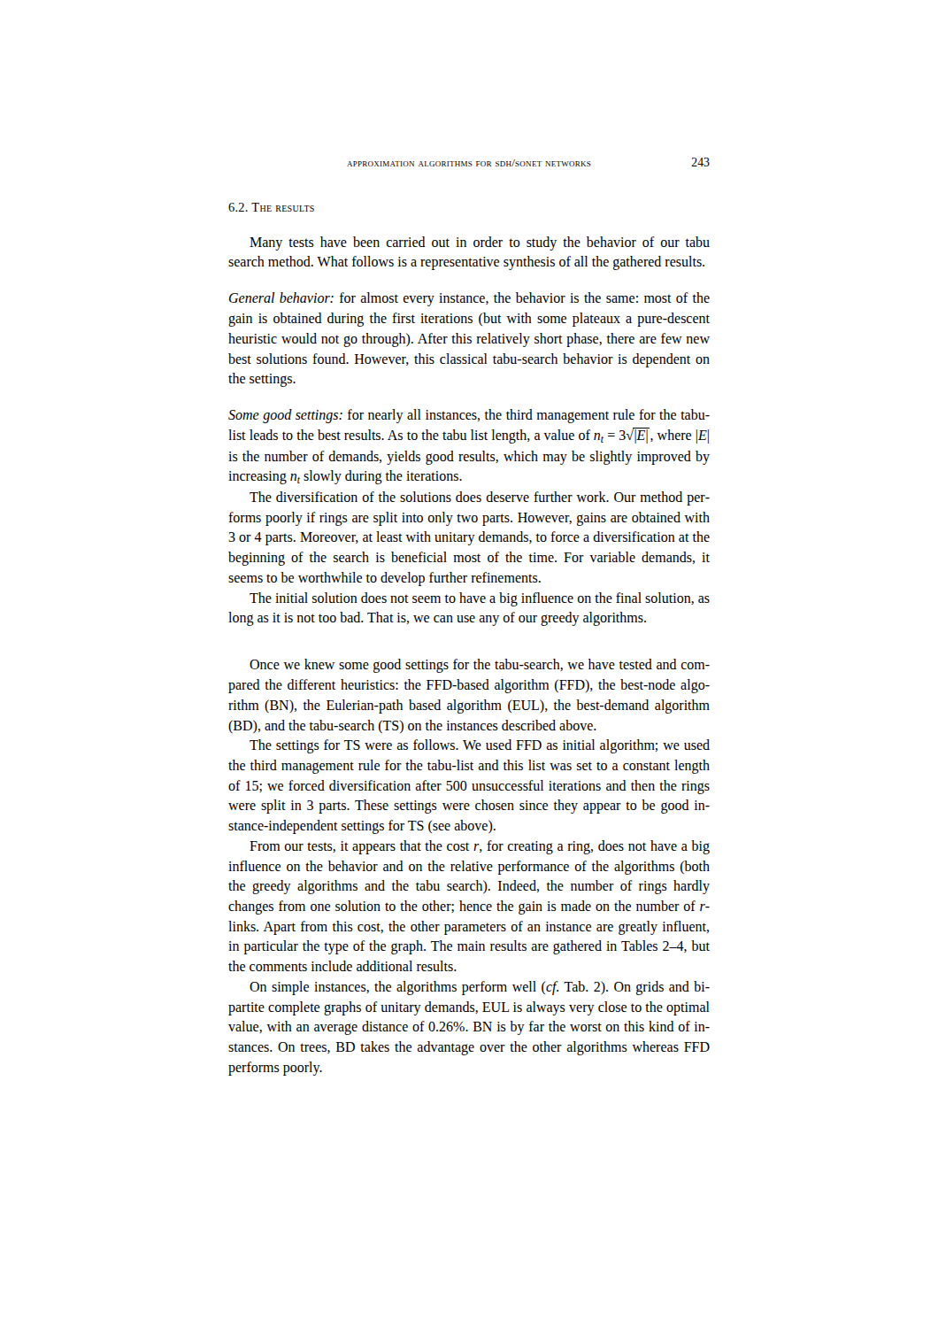approximation algorithms for sdh/sonet networks 243
6.2. The results
Many tests have been carried out in order to study the behavior of our tabu search method. What follows is a representative synthesis of all the gathered results.
General behavior: for almost every instance, the behavior is the same: most of the gain is obtained during the first iterations (but with some plateaux a pure-descent heuristic would not go through). After this relatively short phase, there are few new best solutions found. However, this classical tabu-search behavior is dependent on the settings.
Some good settings: for nearly all instances, the third management rule for the tabu-list leads to the best results. As to the tabu list length, a value of nt = 3√|E|, where |E| is the number of demands, yields good results, which may be slightly improved by increasing nt slowly during the iterations.
The diversification of the solutions does deserve further work. Our method performs poorly if rings are split into only two parts. However, gains are obtained with 3 or 4 parts. Moreover, at least with unitary demands, to force a diversification at the beginning of the search is beneficial most of the time. For variable demands, it seems to be worthwhile to develop further refinements.
The initial solution does not seem to have a big influence on the final solution, as long as it is not too bad. That is, we can use any of our greedy algorithms.
Once we knew some good settings for the tabu-search, we have tested and compared the different heuristics: the FFD-based algorithm (FFD), the best-node algorithm (BN), the Eulerian-path based algorithm (EUL), the best-demand algorithm (BD), and the tabu-search (TS) on the instances described above.
The settings for TS were as follows. We used FFD as initial algorithm; we used the third management rule for the tabu-list and this list was set to a constant length of 15; we forced diversification after 500 unsuccessful iterations and then the rings were split in 3 parts. These settings were chosen since they appear to be good instance-independent settings for TS (see above).
From our tests, it appears that the cost r, for creating a ring, does not have a big influence on the behavior and on the relative performance of the algorithms (both the greedy algorithms and the tabu search). Indeed, the number of rings hardly changes from one solution to the other; hence the gain is made on the number of r-links. Apart from this cost, the other parameters of an instance are greatly influent, in particular the type of the graph. The main results are gathered in Tables 2–4, but the comments include additional results.
On simple instances, the algorithms perform well (cf. Tab. 2). On grids and bipartite complete graphs of unitary demands, EUL is always very close to the optimal value, with an average distance of 0.26%. BN is by far the worst on this kind of instances. On trees, BD takes the advantage over the other algorithms whereas FFD performs poorly.